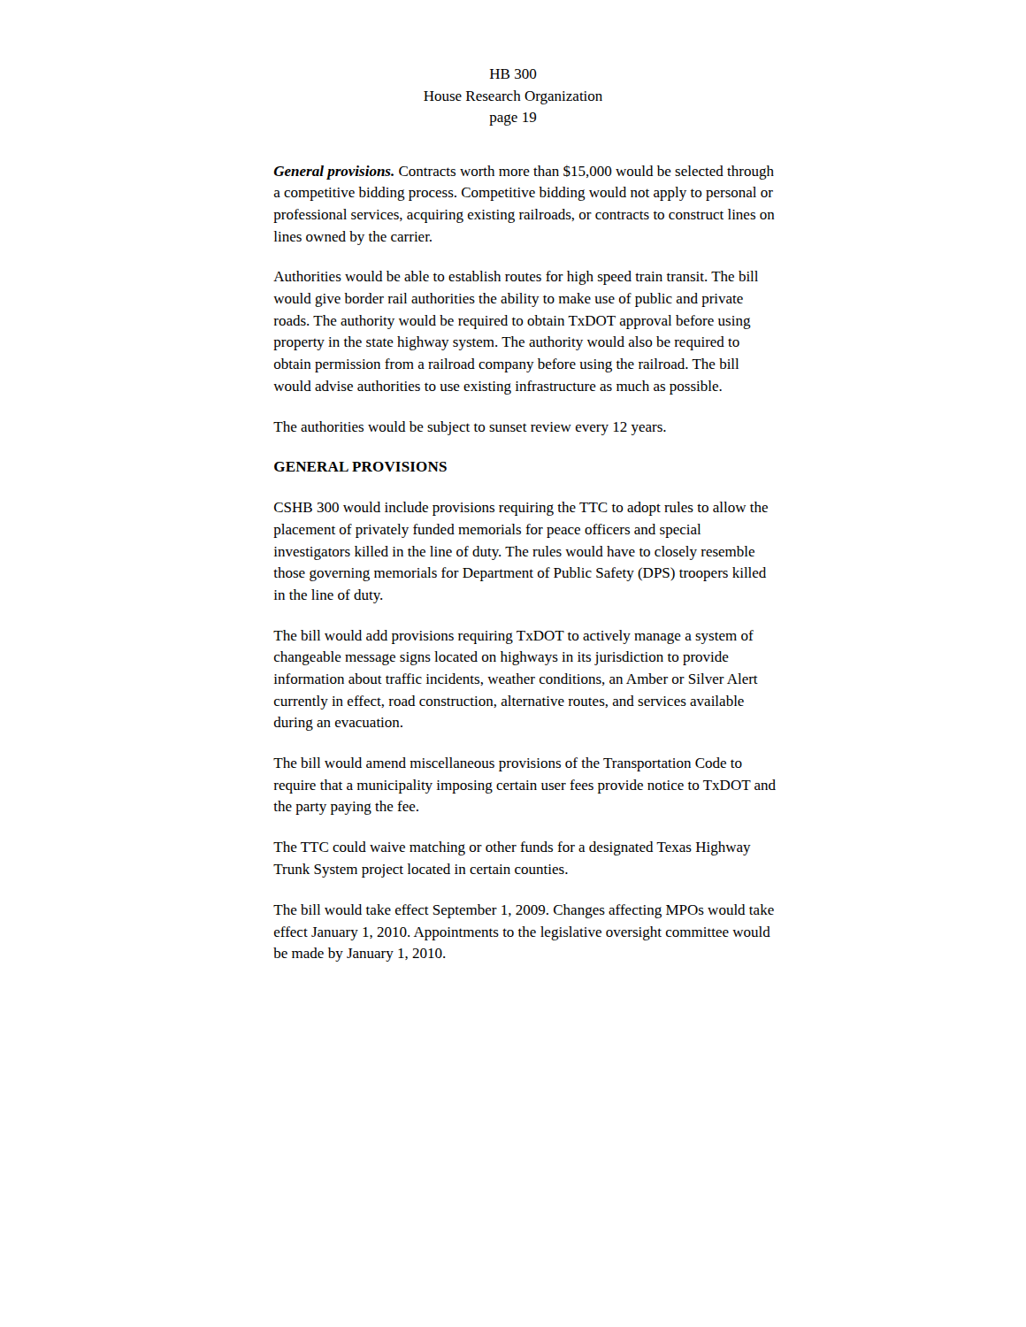HB 300 House Research Organization page 19
General provisions. Contracts worth more than $15,000 would be selected through a competitive bidding process. Competitive bidding would not apply to personal or professional services, acquiring existing railroads, or contracts to construct lines on lines owned by the carrier.
Authorities would be able to establish routes for high speed train transit. The bill would give border rail authorities the ability to make use of public and private roads. The authority would be required to obtain TxDOT approval before using property in the state highway system. The authority would also be required to obtain permission from a railroad company before using the railroad. The bill would advise authorities to use existing infrastructure as much as possible.
The authorities would be subject to sunset review every 12 years.
GENERAL PROVISIONS
CSHB 300 would include provisions requiring the TTC to adopt rules to allow the placement of privately funded memorials for peace officers and special investigators killed in the line of duty. The rules would have to closely resemble those governing memorials for Department of Public Safety (DPS) troopers killed in the line of duty.
The bill would add provisions requiring TxDOT to actively manage a system of changeable message signs located on highways in its jurisdiction to provide information about traffic incidents, weather conditions, an Amber or Silver Alert currently in effect, road construction, alternative routes, and services available during an evacuation.
The bill would amend miscellaneous provisions of the Transportation Code to require that a municipality imposing certain user fees provide notice to TxDOT and the party paying the fee.
The TTC could waive matching or other funds for a designated Texas Highway Trunk System project located in certain counties.
The bill would take effect September 1, 2009. Changes affecting MPOs would take effect January 1, 2010. Appointments to the legislative oversight committee would be made by January 1, 2010.